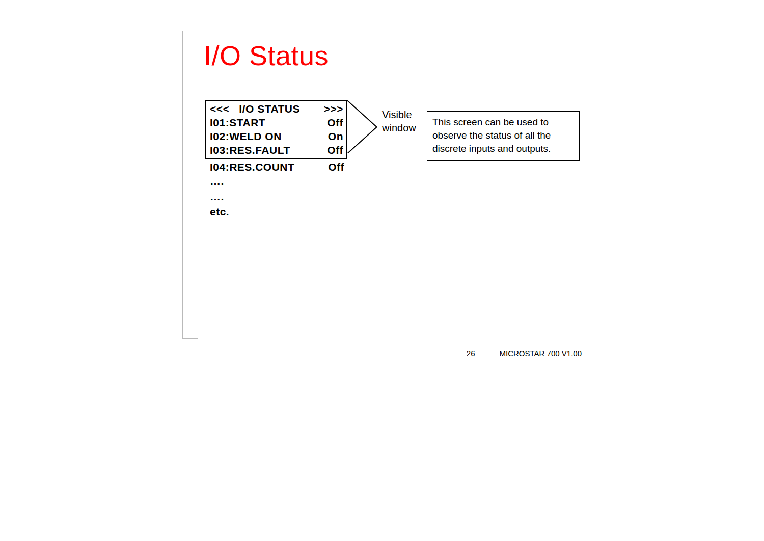I/O Status
<<< I/O STATUS>>>
I01:START Off
I02:WELD ON On
I03:RES.FAULT Off
I04:RES.COUNT Off
….
….
etc.
Visible
window
This screen can be used to observe the status of all the discrete inputs and outputs.
26 MICROSTAR 700 V1.00